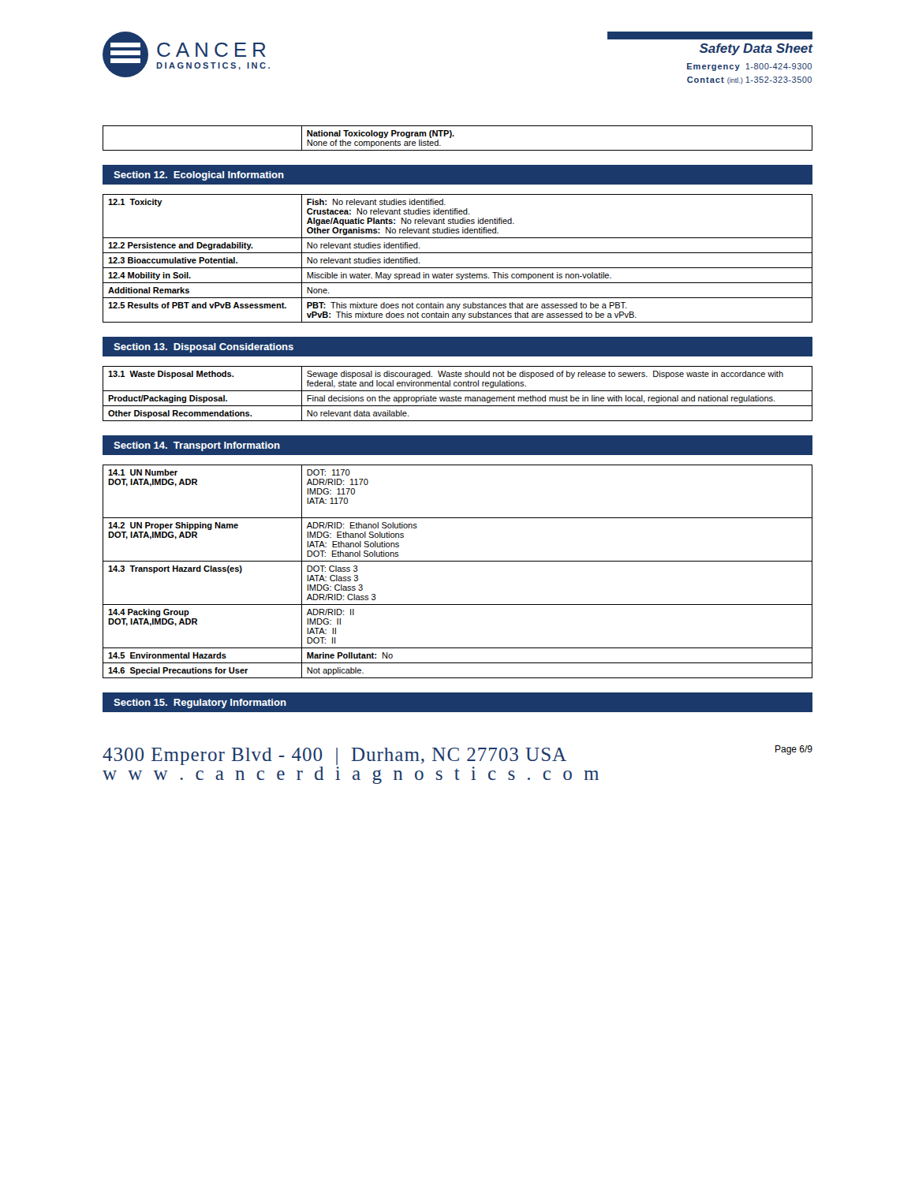CANCER
DIAGNOSTICS, INC.
Safety Data Sheet
Emergency 1-800-424-9300
Contact (intl.) 1-352-323-3500
| | National Toxicology Program (NTP). None of the components are listed. |
Section 12. Ecological Information
| 12.1 Toxicity | Fish: No relevant studies identified. Crustacea: No relevant studies identified. Algae/Aquatic Plants: No relevant studies identified. Other Organisms: No relevant studies identified. |
| 12.2 Persistence and Degradability. | No relevant studies identified. |
| 12.3 Bioaccumulative Potential. | No relevant studies identified. |
| 12.4 Mobility in Soil. | Miscible in water. May spread in water systems. This component is non-volatile. |
| Additional Remarks | None. |
| 12.5 Results of PBT and vPvB Assessment. | PBT: This mixture does not contain any substances that are assessed to be a PBT. vPvB: This mixture does not contain any substances that are assessed to be a vPvB. |
Section 13. Disposal Considerations
| 13.1 Waste Disposal Methods. | Sewage disposal is discouraged. Waste should not be disposed of by release to sewers. Dispose waste in accordance with federal, state and local environmental control regulations. |
| Product/Packaging Disposal. | Final decisions on the appropriate waste management method must be in line with local, regional and national regulations. |
| Other Disposal Recommendations. | No relevant data available. |
Section 14. Transport Information
| 14.1 UN Number DOT, IATA,IMDG, ADR | DOT: 1170 ADR/RID: 1170 IMDG: 1170 IATA: 1170 |
| 14.2 UN Proper Shipping Name DOT, IATA,IMDG, ADR | ADR/RID: Ethanol Solutions IMDG: Ethanol Solutions IATA: Ethanol Solutions DOT: Ethanol Solutions |
| 14.3 Transport Hazard Class(es) | DOT: Class 3 IATA: Class 3 IMDG: Class 3 ADR/RID: Class 3 |
| 14.4 Packing Group DOT, IATA,IMDG, ADR | ADR/RID: II IMDG: II IATA: II DOT: II |
| 14.5 Environmental Hazards | Marine Pollutant: No |
| 14.6 Special Precautions for User | Not applicable. |
Section 15. Regulatory Information
Page 6/9
4300 Emperor Blvd - 400 | Durham, NC 27703 USA
w w w . c a n c e r d i a g n o s t i c s . c o m